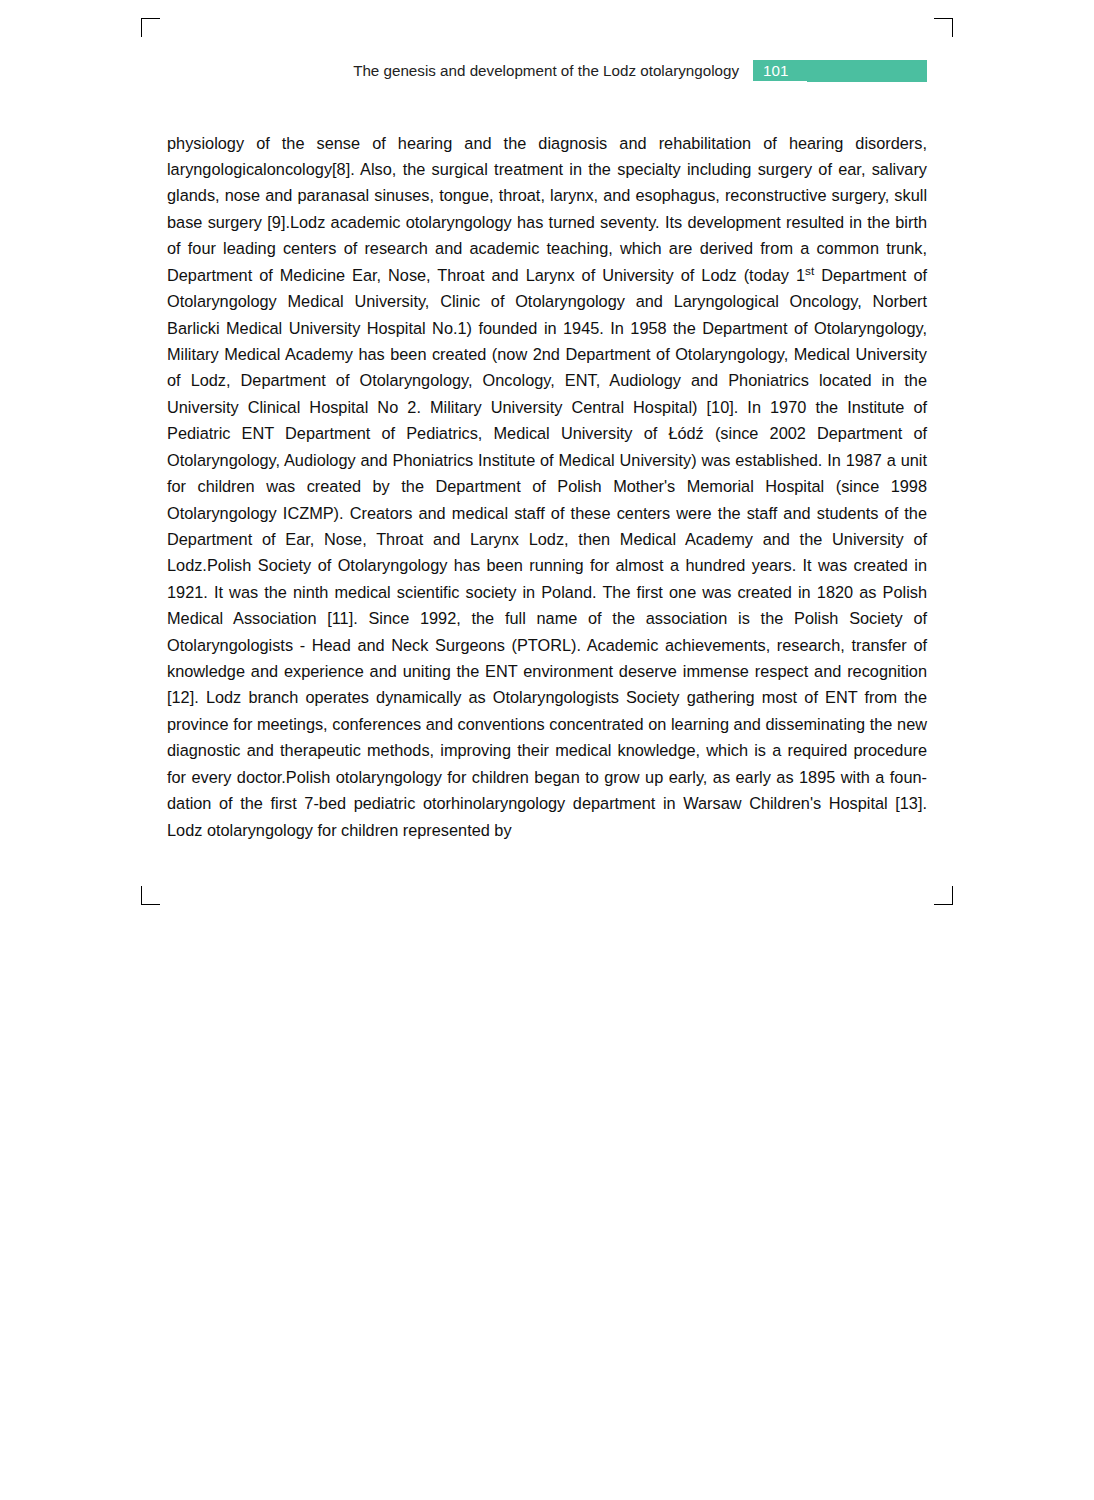The genesis and development of the Lodz otolaryngology 101
physiology of the sense of hearing and the diagnosis and rehabilitation of hearing disorders, laryngologicaloncology[8]. Also, the surgical treatment in the specialty including surgery of ear, salivary glands, nose and paranasal sinuses, tongue, throat, larynx, and esophagus, reconstructive surgery, skull base surgery [9].Lodz academic otolaryngology has turned seventy. Its development resulted in the birth of four leading centers of research and academic teaching, which are derived from a common trunk, Department of Medicine Ear, Nose, Throat and Larynx of University of Lodz (today 1st Department of Otolaryngology Medical University, Clinic of Otolaryngology and Laryngological Oncology, Norbert Barlicki Medical University Hospital No.1) founded in 1945. In 1958 the Department of Otolaryngology, Military Medical Academy has been created (now 2nd Department of Otolaryngology, Medical University of Lodz, Department of Otolaryngology, Oncology, ENT, Audiology and Phoniatrics located in the University Clinical Hospital No 2. Military University Central Hospital) [10]. In 1970 the Institute of Pediatric ENT Department of Pediatrics, Medical University of Łódź (since 2002 Department of Otolaryngology, Audiology and Phoniatrics Institute of Medical University) was established. In 1987 a unit for children was created by the Department of Polish Mother's Memorial Hospital (since 1998 Otolaryngology ICZMP). Creators and medical staff of these centers were the staff and students of the Department of Ear, Nose, Throat and Larynx Lodz, then Medical Academy and the University of Lodz.Polish Society of Otolaryngology has been running for almost a hundred years. It was created in 1921. It was the ninth medical scientific society in Poland. The first one was created in 1820 as Polish Medical Association [11]. Since 1992, the full name of the association is the Polish Society of Otolaryngologists - Head and Neck Surgeons (PTORL). Academic achievements, research, transfer of knowledge and experience and uniting the ENT environment deserve immense respect and recognition [12]. Lodz branch operates dynamically as Otolaryngologists Society gathering most of ENT from the province for meetings, conferences and conventions concentrated on learning and disseminating the new diagnostic and therapeutic methods, improving their medical knowledge, which is a required procedure for every doctor.Polish otolaryngology for children began to grow up early, as early as 1895 with a foundation of the first 7-bed pediatric otorhinolaryngology department in Warsaw Children's Hospital [13]. Lodz otolaryngology for children represented by